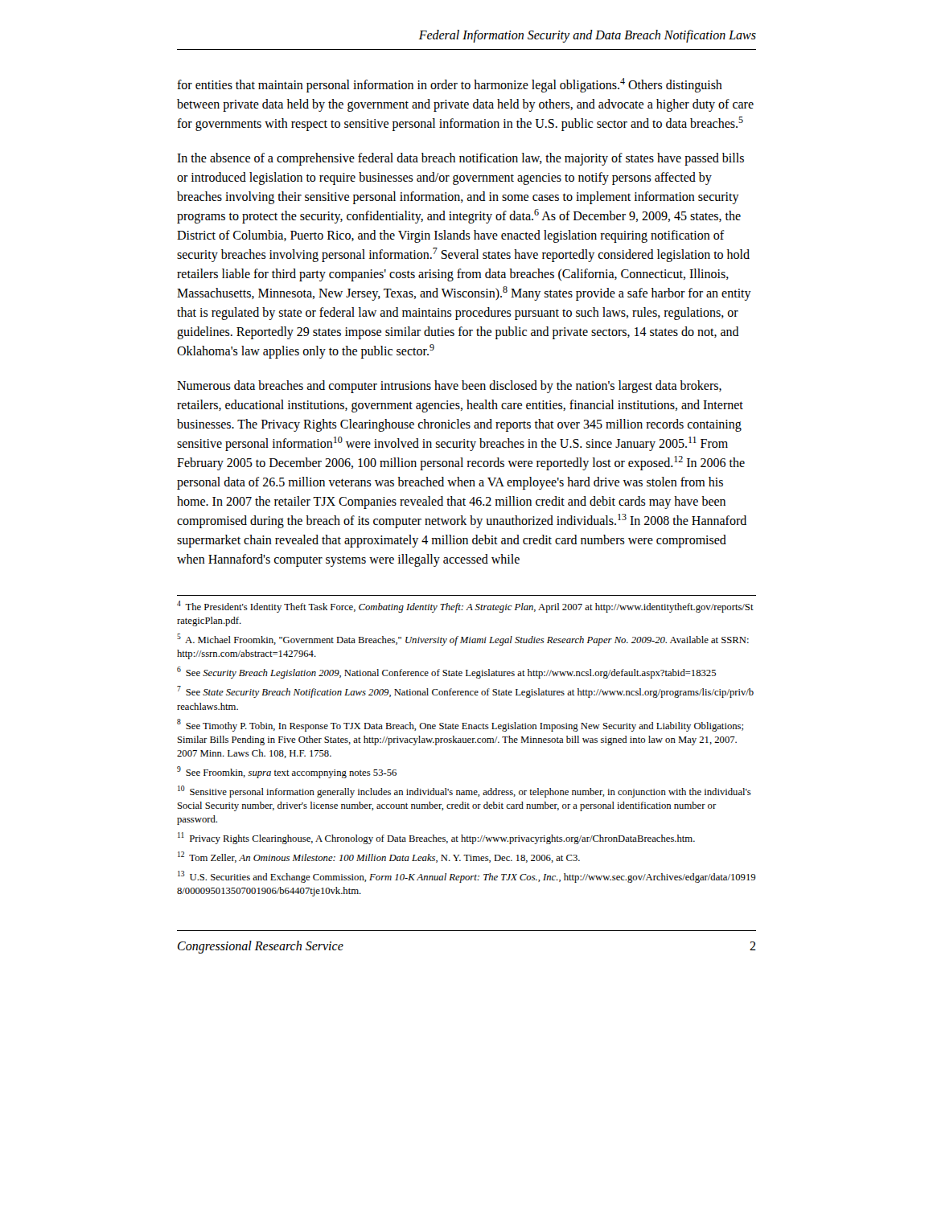Federal Information Security and Data Breach Notification Laws
for entities that maintain personal information in order to harmonize legal obligations.4 Others distinguish between private data held by the government and private data held by others, and advocate a higher duty of care for governments with respect to sensitive personal information in the U.S. public sector and to data breaches.5
In the absence of a comprehensive federal data breach notification law, the majority of states have passed bills or introduced legislation to require businesses and/or government agencies to notify persons affected by breaches involving their sensitive personal information, and in some cases to implement information security programs to protect the security, confidentiality, and integrity of data.6 As of December 9, 2009, 45 states, the District of Columbia, Puerto Rico, and the Virgin Islands have enacted legislation requiring notification of security breaches involving personal information.7 Several states have reportedly considered legislation to hold retailers liable for third party companies' costs arising from data breaches (California, Connecticut, Illinois, Massachusetts, Minnesota, New Jersey, Texas, and Wisconsin).8 Many states provide a safe harbor for an entity that is regulated by state or federal law and maintains procedures pursuant to such laws, rules, regulations, or guidelines. Reportedly 29 states impose similar duties for the public and private sectors, 14 states do not, and Oklahoma's law applies only to the public sector.9
Numerous data breaches and computer intrusions have been disclosed by the nation's largest data brokers, retailers, educational institutions, government agencies, health care entities, financial institutions, and Internet businesses. The Privacy Rights Clearinghouse chronicles and reports that over 345 million records containing sensitive personal information10 were involved in security breaches in the U.S. since January 2005.11 From February 2005 to December 2006, 100 million personal records were reportedly lost or exposed.12 In 2006 the personal data of 26.5 million veterans was breached when a VA employee's hard drive was stolen from his home. In 2007 the retailer TJX Companies revealed that 46.2 million credit and debit cards may have been compromised during the breach of its computer network by unauthorized individuals.13 In 2008 the Hannaford supermarket chain revealed that approximately 4 million debit and credit card numbers were compromised when Hannaford's computer systems were illegally accessed while
4 The President's Identity Theft Task Force, Combating Identity Theft: A Strategic Plan, April 2007 at http://www.identitytheft.gov/reports/StrategicPlan.pdf.
5 A. Michael Froomkin, "Government Data Breaches," University of Miami Legal Studies Research Paper No. 2009-20. Available at SSRN: http://ssrn.com/abstract=1427964.
6 See Security Breach Legislation 2009, National Conference of State Legislatures at http://www.ncsl.org/default.aspx?tabid=18325
7 See State Security Breach Notification Laws 2009, National Conference of State Legislatures at http://www.ncsl.org/programs/lis/cip/priv/breachlaws.htm.
8 See Timothy P. Tobin, In Response To TJX Data Breach, One State Enacts Legislation Imposing New Security and Liability Obligations; Similar Bills Pending in Five Other States, at http://privacylaw.proskauer.com/. The Minnesota bill was signed into law on May 21, 2007. 2007 Minn. Laws Ch. 108, H.F. 1758.
9 See Froomkin, supra text accompnying notes 53-56
10 Sensitive personal information generally includes an individual's name, address, or telephone number, in conjunction with the individual's Social Security number, driver's license number, account number, credit or debit card number, or a personal identification number or password.
11 Privacy Rights Clearinghouse, A Chronology of Data Breaches, at http://www.privacyrights.org/ar/ChronDataBreaches.htm.
12 Tom Zeller, An Ominous Milestone: 100 Million Data Leaks, N. Y. Times, Dec. 18, 2006, at C3.
13 U.S. Securities and Exchange Commission, Form 10-K Annual Report: The TJX Cos., Inc., http://www.sec.gov/Archives/edgar/data/109198/000095013507001906/b64407tje10vk.htm.
Congressional Research Service 2